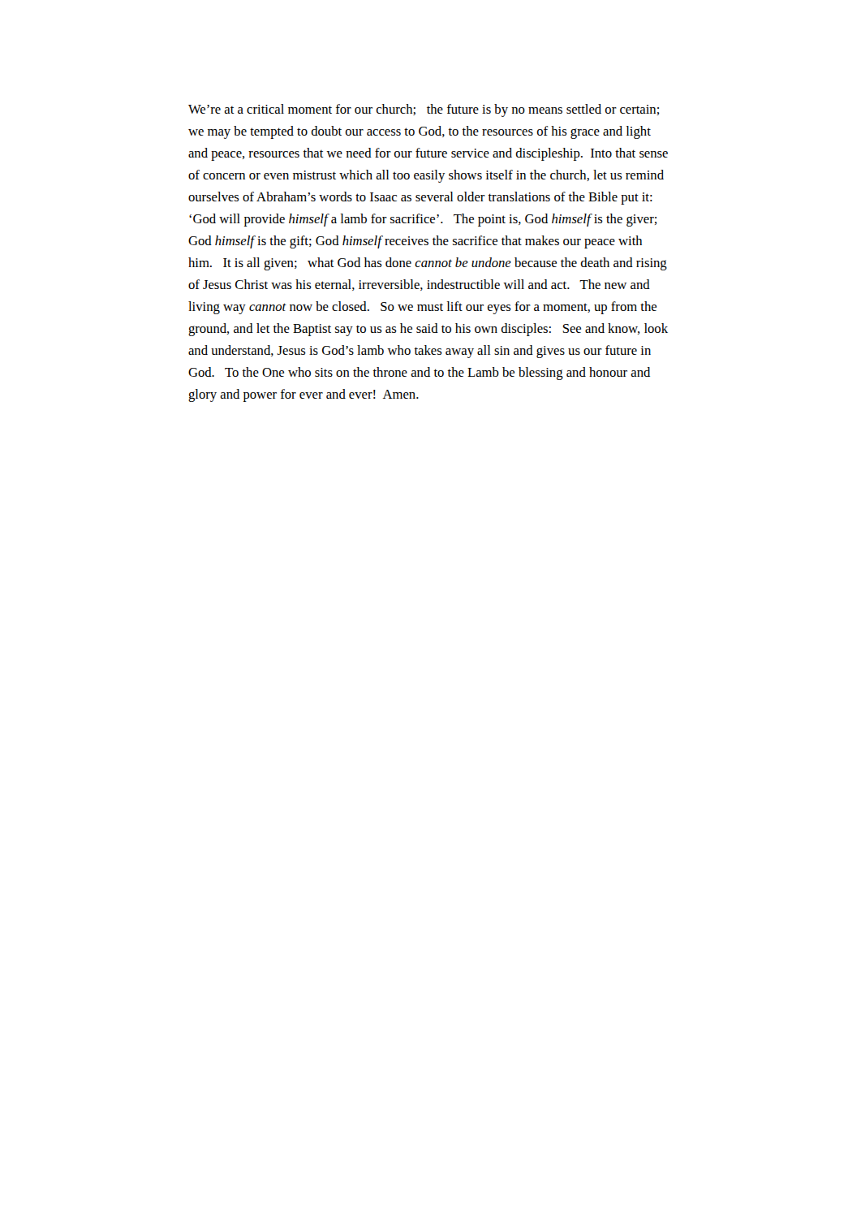We’re at a critical moment for our church; the future is by no means settled or certain; we may be tempted to doubt our access to God, to the resources of his grace and light and peace, resources that we need for our future service and discipleship. Into that sense of concern or even mistrust which all too easily shows itself in the church, let us remind ourselves of Abraham’s words to Isaac as several older translations of the Bible put it: ‘God will provide himself a lamb for sacrifice’. The point is, God himself is the giver; God himself is the gift; God himself receives the sacrifice that makes our peace with him. It is all given; what God has done cannot be undone because the death and rising of Jesus Christ was his eternal, irreversible, indestructible will and act. The new and living way cannot now be closed. So we must lift our eyes for a moment, up from the ground, and let the Baptist say to us as he said to his own disciples: See and know, look and understand, Jesus is God’s lamb who takes away all sin and gives us our future in God. To the One who sits on the throne and to the Lamb be blessing and honour and glory and power for ever and ever! Amen.